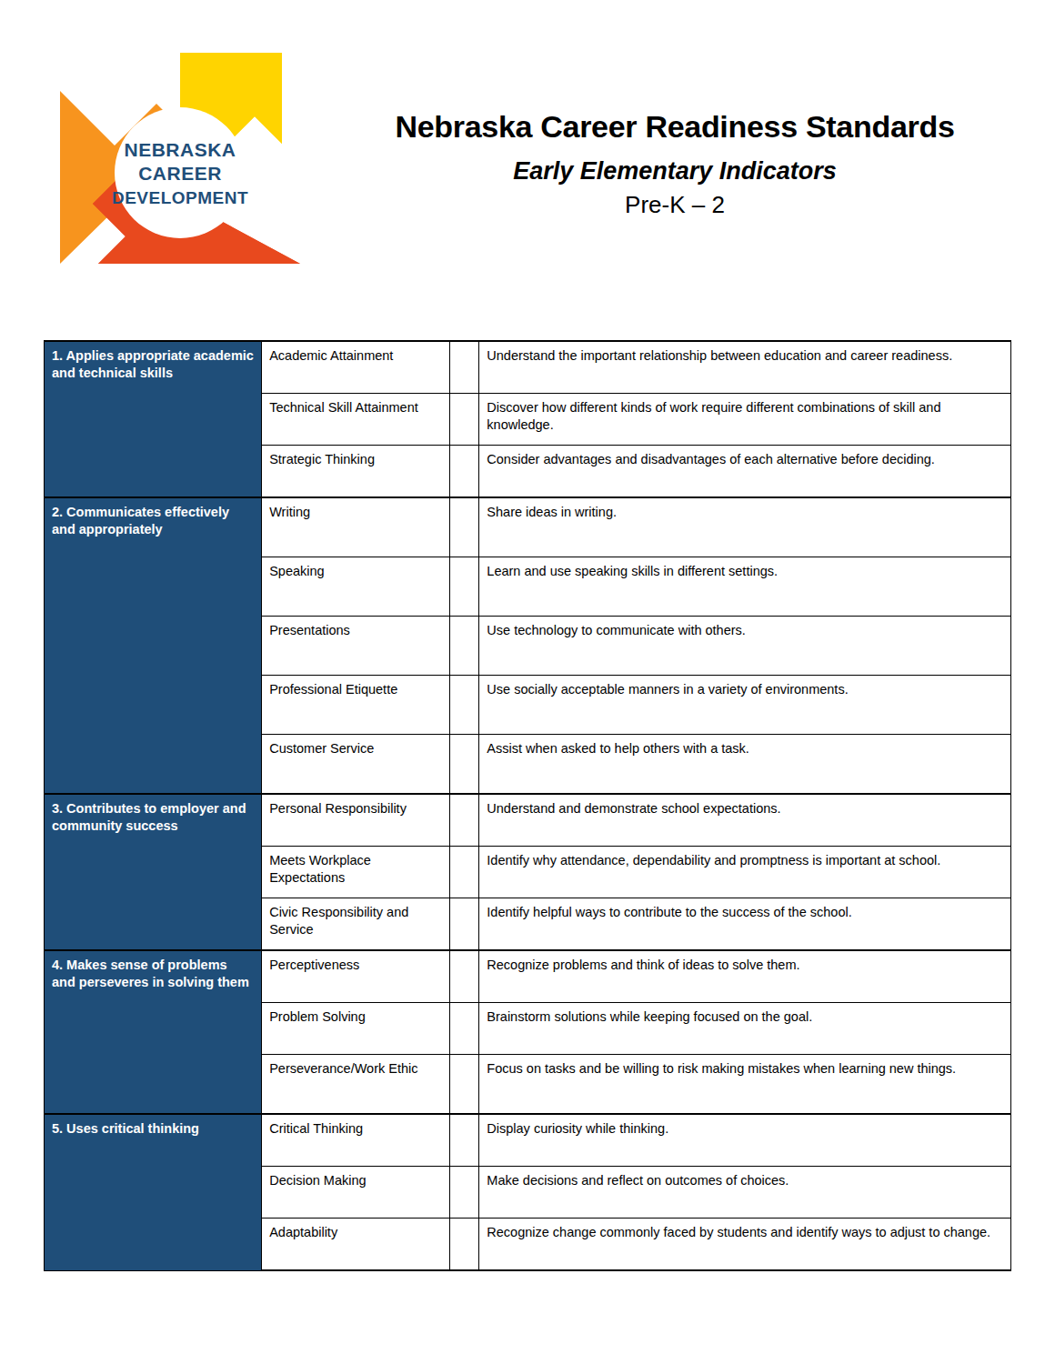NEBRASKA CAREER DEVELOPMENT
Nebraska Career Readiness Standards
Early Elementary Indicators
Pre-K – 2
| 1. Applies appropriate academic and technical skills | Academic Attainment | | Understand the important relationship between education and career readiness. |
| Technical Skill Attainment | | Discover how different kinds of work require different combinations of skill and knowledge. |
| Strategic Thinking | | Consider advantages and disadvantages of each alternative before deciding. |
| 2. Communicates effectively and appropriately | Writing | | Share ideas in writing. |
| Speaking | | Learn and use speaking skills in different settings. |
| Presentations | | Use technology to communicate with others. |
| Professional Etiquette | | Use socially acceptable manners in a variety of environments. |
| Customer Service | | Assist when asked to help others with a task. |
| 3. Contributes to employer and community success | Personal Responsibility | | Understand and demonstrate school expectations. |
| Meets Workplace Expectations | | Identify why attendance, dependability and promptness is important at school. |
| Civic Responsibility and Service | | Identify helpful ways to contribute to the success of the school. |
| 4. Makes sense of problems and perseveres in solving them | Perceptiveness | | Recognize problems and think of ideas to solve them. |
| Problem Solving | | Brainstorm solutions while keeping focused on the goal. |
| Perseverance/Work Ethic | | Focus on tasks and be willing to risk making mistakes when learning new things. |
| 5. Uses critical thinking | Critical Thinking | | Display curiosity while thinking. |
| Decision Making | | Make decisions and reflect on outcomes of choices. |
| Adaptability | | Recognize change commonly faced by students and identify ways to adjust to change. |